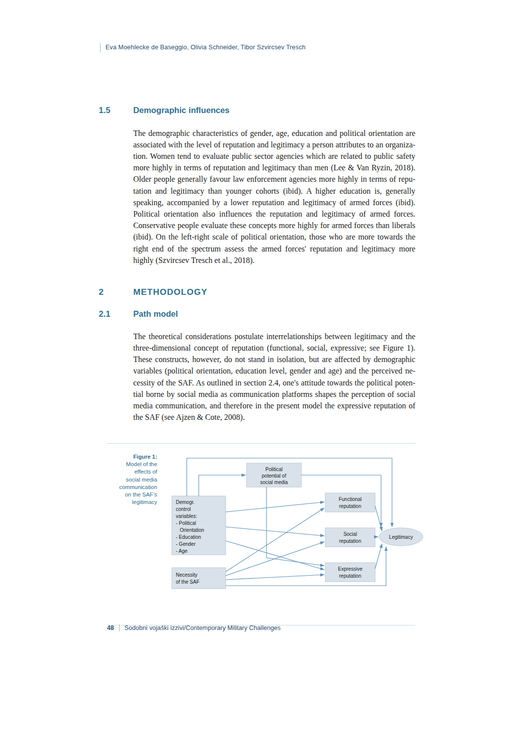Eva Moehlecke de Baseggio, Olivia Schneider, Tibor Szvircsev Tresch
1.5 Demographic influences
The demographic characteristics of gender, age, education and political orientation are associated with the level of reputation and legitimacy a person attributes to an organization. Women tend to evaluate public sector agencies which are related to public safety more highly in terms of reputation and legitimacy than men (Lee & Van Ryzin, 2018). Older people generally favour law enforcement agencies more highly in terms of reputation and legitimacy than younger cohorts (ibid). A higher education is, generally speaking, accompanied by a lower reputation and legitimacy of armed forces (ibid). Political orientation also influences the reputation and legitimacy of armed forces. Conservative people evaluate these concepts more highly for armed forces than liberals (ibid). On the left-right scale of political orientation, those who are more towards the right end of the spectrum assess the armed forces' reputation and legitimacy more highly (Szvircsev Tresch et al., 2018).
2 METHODOLOGY
2.1 Path model
The theoretical considerations postulate interrelationships between legitimacy and the three-dimensional concept of reputation (functional, social, expressive; see Figure 1). These constructs, however, do not stand in isolation, but are affected by demographic variables (political orientation, education level, gender and age) and the perceived necessity of the SAF. As outlined in section 2.4, one's attitude towards the political potential borne by social media as communication platforms shapes the perception of social media communication, and therefore in the present model the expressive reputation of the SAF (see Ajzen & Cote, 2008).
Figure 1:
Model of the
effects of
social media
communication
on the SAF’s
legitimacy
Political potential of social media Demogr. control variables: - Political Orientation - Education - Gender - Age Necessity of the SAF Functional reputation Social reputation Expressive reputation Legitimacy
48 Sodobni vojaški izzivi/Contemporary Military Challenges